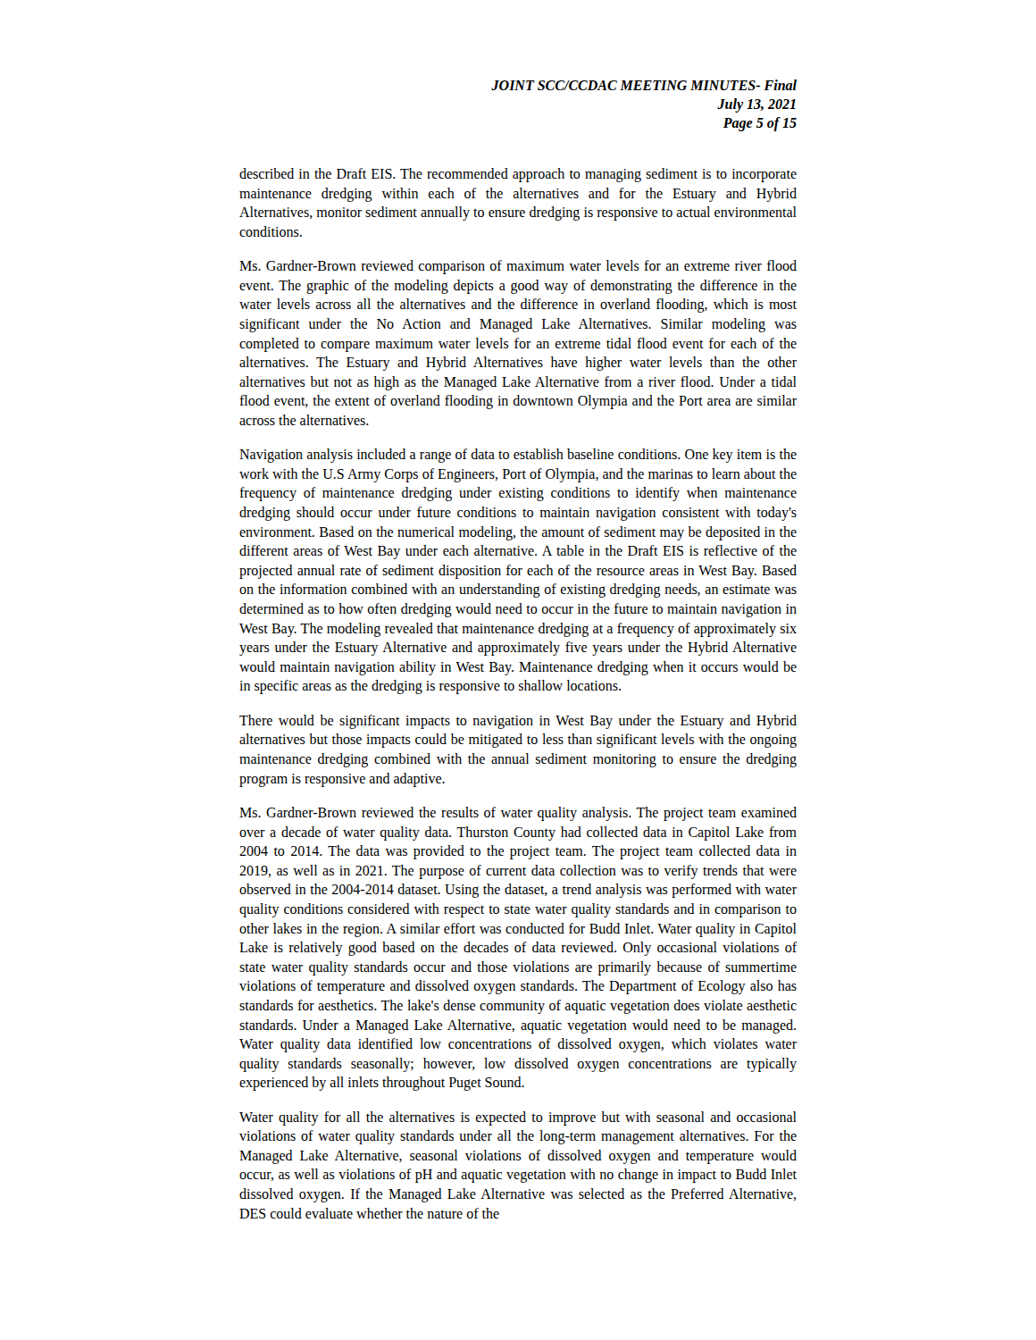JOINT SCC/CCDAC MEETING MINUTES- Final July 13, 2021 Page 5 of 15
described in the Draft EIS. The recommended approach to managing sediment is to incorporate maintenance dredging within each of the alternatives and for the Estuary and Hybrid Alternatives, monitor sediment annually to ensure dredging is responsive to actual environmental conditions.
Ms. Gardner-Brown reviewed comparison of maximum water levels for an extreme river flood event. The graphic of the modeling depicts a good way of demonstrating the difference in the water levels across all the alternatives and the difference in overland flooding, which is most significant under the No Action and Managed Lake Alternatives. Similar modeling was completed to compare maximum water levels for an extreme tidal flood event for each of the alternatives. The Estuary and Hybrid Alternatives have higher water levels than the other alternatives but not as high as the Managed Lake Alternative from a river flood. Under a tidal flood event, the extent of overland flooding in downtown Olympia and the Port area are similar across the alternatives.
Navigation analysis included a range of data to establish baseline conditions. One key item is the work with the U.S Army Corps of Engineers, Port of Olympia, and the marinas to learn about the frequency of maintenance dredging under existing conditions to identify when maintenance dredging should occur under future conditions to maintain navigation consistent with today's environment. Based on the numerical modeling, the amount of sediment may be deposited in the different areas of West Bay under each alternative. A table in the Draft EIS is reflective of the projected annual rate of sediment disposition for each of the resource areas in West Bay. Based on the information combined with an understanding of existing dredging needs, an estimate was determined as to how often dredging would need to occur in the future to maintain navigation in West Bay. The modeling revealed that maintenance dredging at a frequency of approximately six years under the Estuary Alternative and approximately five years under the Hybrid Alternative would maintain navigation ability in West Bay. Maintenance dredging when it occurs would be in specific areas as the dredging is responsive to shallow locations.
There would be significant impacts to navigation in West Bay under the Estuary and Hybrid alternatives but those impacts could be mitigated to less than significant levels with the ongoing maintenance dredging combined with the annual sediment monitoring to ensure the dredging program is responsive and adaptive.
Ms. Gardner-Brown reviewed the results of water quality analysis. The project team examined over a decade of water quality data. Thurston County had collected data in Capitol Lake from 2004 to 2014. The data was provided to the project team. The project team collected data in 2019, as well as in 2021. The purpose of current data collection was to verify trends that were observed in the 2004-2014 dataset. Using the dataset, a trend analysis was performed with water quality conditions considered with respect to state water quality standards and in comparison to other lakes in the region. A similar effort was conducted for Budd Inlet. Water quality in Capitol Lake is relatively good based on the decades of data reviewed. Only occasional violations of state water quality standards occur and those violations are primarily because of summertime violations of temperature and dissolved oxygen standards. The Department of Ecology also has standards for aesthetics. The lake's dense community of aquatic vegetation does violate aesthetic standards. Under a Managed Lake Alternative, aquatic vegetation would need to be managed. Water quality data identified low concentrations of dissolved oxygen, which violates water quality standards seasonally; however, low dissolved oxygen concentrations are typically experienced by all inlets throughout Puget Sound.
Water quality for all the alternatives is expected to improve but with seasonal and occasional violations of water quality standards under all the long-term management alternatives. For the Managed Lake Alternative, seasonal violations of dissolved oxygen and temperature would occur, as well as violations of pH and aquatic vegetation with no change in impact to Budd Inlet dissolved oxygen. If the Managed Lake Alternative was selected as the Preferred Alternative, DES could evaluate whether the nature of the